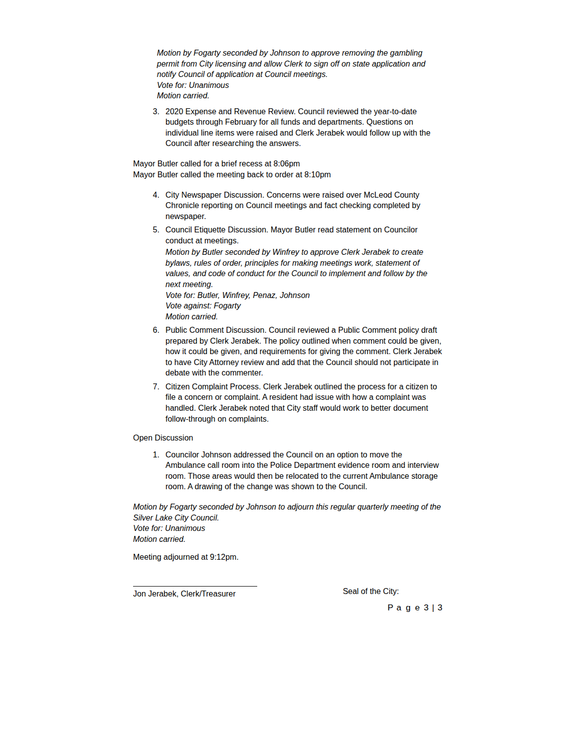Motion by Fogarty seconded by Johnson to approve removing the gambling permit from City licensing and allow Clerk to sign off on state application and notify Council of application at Council meetings.
Vote for: Unanimous
Motion carried.
2020 Expense and Revenue Review. Council reviewed the year-to-date budgets through February for all funds and departments. Questions on individual line items were raised and Clerk Jerabek would follow up with the Council after researching the answers.
Mayor Butler called for a brief recess at 8:06pm
Mayor Butler called the meeting back to order at 8:10pm
City Newspaper Discussion. Concerns were raised over McLeod County Chronicle reporting on Council meetings and fact checking completed by newspaper.
Council Etiquette Discussion. Mayor Butler read statement on Councilor conduct at meetings.
Motion by Butler seconded by Winfrey to approve Clerk Jerabek to create bylaws, rules of order, principles for making meetings work, statement of values, and code of conduct for the Council to implement and follow by the next meeting.
Vote for: Butler, Winfrey, Penaz, Johnson
Vote against: Fogarty
Motion carried.
Public Comment Discussion. Council reviewed a Public Comment policy draft prepared by Clerk Jerabek. The policy outlined when comment could be given, how it could be given, and requirements for giving the comment. Clerk Jerabek to have City Attorney review and add that the Council should not participate in debate with the commenter.
Citizen Complaint Process. Clerk Jerabek outlined the process for a citizen to file a concern or complaint. A resident had issue with how a complaint was handled. Clerk Jerabek noted that City staff would work to better document follow-through on complaints.
Open Discussion
Councilor Johnson addressed the Council on an option to move the Ambulance call room into the Police Department evidence room and interview room. Those areas would then be relocated to the current Ambulance storage room. A drawing of the change was shown to the Council.
Motion by Fogarty seconded by Johnson to adjourn this regular quarterly meeting of the Silver Lake City Council.
Vote for: Unanimous
Motion carried.
Meeting adjourned at 9:12pm.
Jon Jerabek, Clerk/Treasurer
Seal of the City:
P a g e 3 | 3